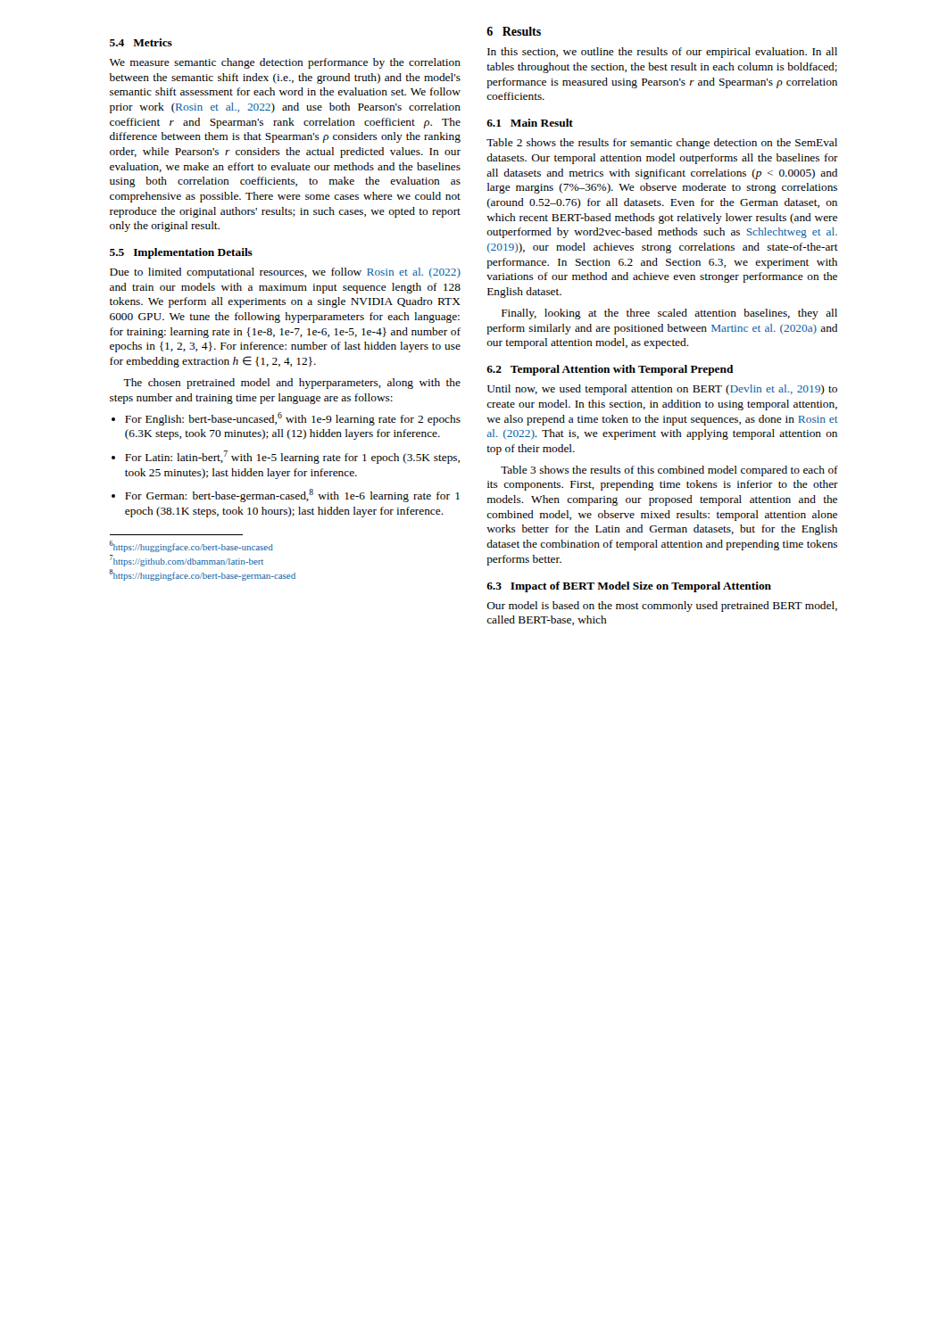5.4 Metrics
We measure semantic change detection performance by the correlation between the semantic shift index (i.e., the ground truth) and the model's semantic shift assessment for each word in the evaluation set. We follow prior work (Rosin et al., 2022) and use both Pearson's correlation coefficient r and Spearman's rank correlation coefficient ρ. The difference between them is that Spearman's ρ considers only the ranking order, while Pearson's r considers the actual predicted values. In our evaluation, we make an effort to evaluate our methods and the baselines using both correlation coefficients, to make the evaluation as comprehensive as possible. There were some cases where we could not reproduce the original authors' results; in such cases, we opted to report only the original result.
5.5 Implementation Details
Due to limited computational resources, we follow Rosin et al. (2022) and train our models with a maximum input sequence length of 128 tokens. We perform all experiments on a single NVIDIA Quadro RTX 6000 GPU. We tune the following hyperparameters for each language: for training: learning rate in {1e-8, 1e-7, 1e-6, 1e-5, 1e-4} and number of epochs in {1, 2, 3, 4}. For inference: number of last hidden layers to use for embedding extraction h ∈ {1, 2, 4, 12}.
The chosen pretrained model and hyperparameters, along with the steps number and training time per language are as follows:
For English: bert-base-uncased,6 with 1e-9 learning rate for 2 epochs (6.3K steps, took 70 minutes); all (12) hidden layers for inference.
For Latin: latin-bert,7 with 1e-5 learning rate for 1 epoch (3.5K steps, took 25 minutes); last hidden layer for inference.
For German: bert-base-german-cased,8 with 1e-6 learning rate for 1 epoch (38.1K steps, took 10 hours); last hidden layer for inference.
6https://huggingface.co/bert-base-uncased
7https://github.com/dbamman/latin-bert
8https://huggingface.co/bert-base-german-cased
6 Results
In this section, we outline the results of our empirical evaluation. In all tables throughout the section, the best result in each column is boldfaced; performance is measured using Pearson's r and Spearman's ρ correlation coefficients.
6.1 Main Result
Table 2 shows the results for semantic change detection on the SemEval datasets. Our temporal attention model outperforms all the baselines for all datasets and metrics with significant correlations (p < 0.0005) and large margins (7%–36%). We observe moderate to strong correlations (around 0.52–0.76) for all datasets. Even for the German dataset, on which recent BERT-based methods got relatively lower results (and were outperformed by word2vec-based methods such as Schlechtweg et al. (2019)), our model achieves strong correlations and state-of-the-art performance. In Section 6.2 and Section 6.3, we experiment with variations of our method and achieve even stronger performance on the English dataset.
Finally, looking at the three scaled attention baselines, they all perform similarly and are positioned between Martinc et al. (2020a) and our temporal attention model, as expected.
6.2 Temporal Attention with Temporal Prepend
Until now, we used temporal attention on BERT (Devlin et al., 2019) to create our model. In this section, in addition to using temporal attention, we also prepend a time token to the input sequences, as done in Rosin et al. (2022). That is, we experiment with applying temporal attention on top of their model.
Table 3 shows the results of this combined model compared to each of its components. First, prepending time tokens is inferior to the other models. When comparing our proposed temporal attention and the combined model, we observe mixed results: temporal attention alone works better for the Latin and German datasets, but for the English dataset the combination of temporal attention and prepending time tokens performs better.
6.3 Impact of BERT Model Size on Temporal Attention
Our model is based on the most commonly used pretrained BERT model, called BERT-base, which